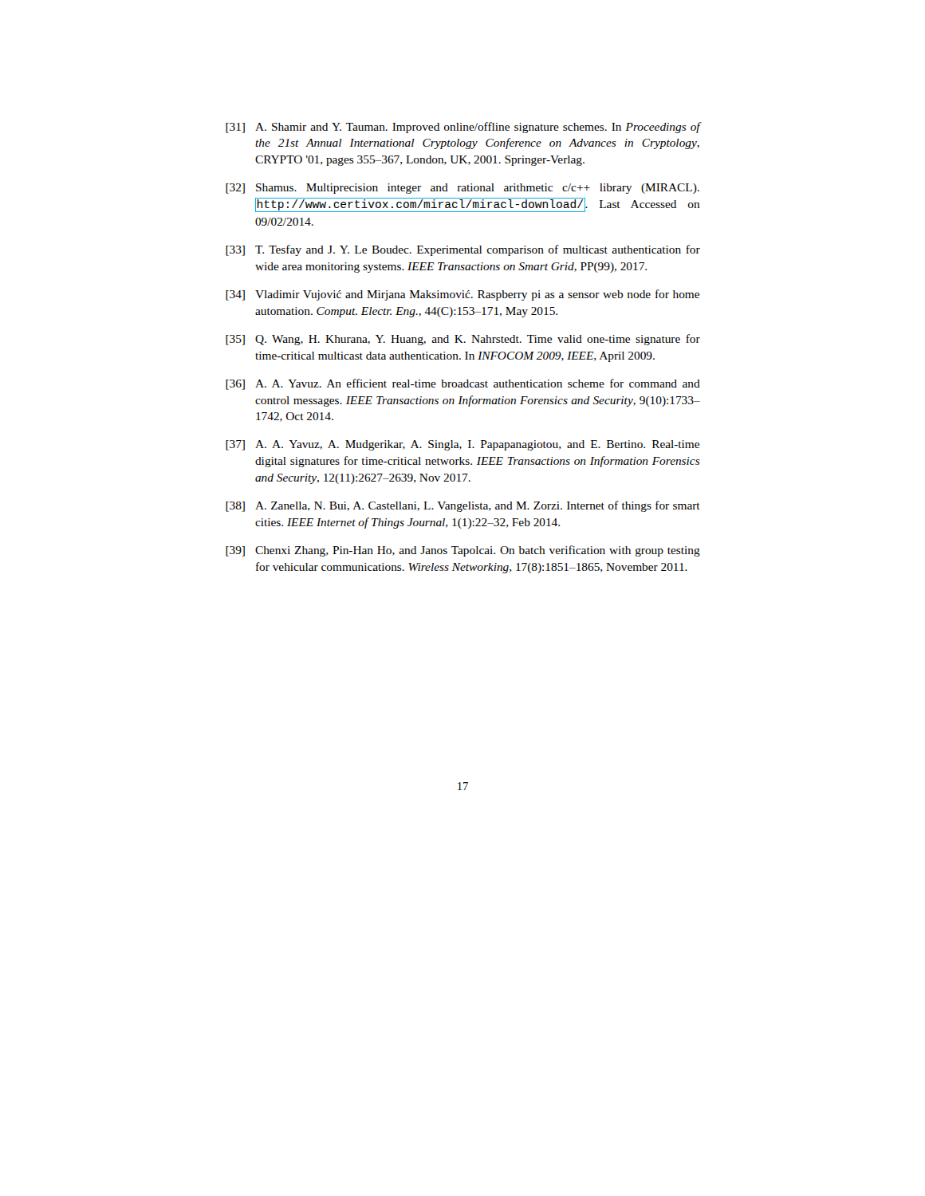[31] A. Shamir and Y. Tauman. Improved online/offline signature schemes. In Proceedings of the 21st Annual International Cryptology Conference on Advances in Cryptology, CRYPTO '01, pages 355–367, London, UK, 2001. Springer-Verlag.
[32] Shamus. Multiprecision integer and rational arithmetic c/c++ library (MIRACL). http://www.certivox.com/miracl/miracl-download/. Last Accessed on 09/02/2014.
[33] T. Tesfay and J. Y. Le Boudec. Experimental comparison of multicast authentication for wide area monitoring systems. IEEE Transactions on Smart Grid, PP(99), 2017.
[34] Vladimir Vujović and Mirjana Maksimović. Raspberry pi as a sensor web node for home automation. Comput. Electr. Eng., 44(C):153–171, May 2015.
[35] Q. Wang, H. Khurana, Y. Huang, and K. Nahrstedt. Time valid one-time signature for time-critical multicast data authentication. In INFOCOM 2009, IEEE, April 2009.
[36] A. A. Yavuz. An efficient real-time broadcast authentication scheme for command and control messages. IEEE Transactions on Information Forensics and Security, 9(10):1733–1742, Oct 2014.
[37] A. A. Yavuz, A. Mudgerikar, A. Singla, I. Papapanagiotou, and E. Bertino. Real-time digital signatures for time-critical networks. IEEE Transactions on Information Forensics and Security, 12(11):2627–2639, Nov 2017.
[38] A. Zanella, N. Bui, A. Castellani, L. Vangelista, and M. Zorzi. Internet of things for smart cities. IEEE Internet of Things Journal, 1(1):22–32, Feb 2014.
[39] Chenxi Zhang, Pin-Han Ho, and Janos Tapolcai. On batch verification with group testing for vehicular communications. Wireless Networking, 17(8):1851–1865, November 2011.
17